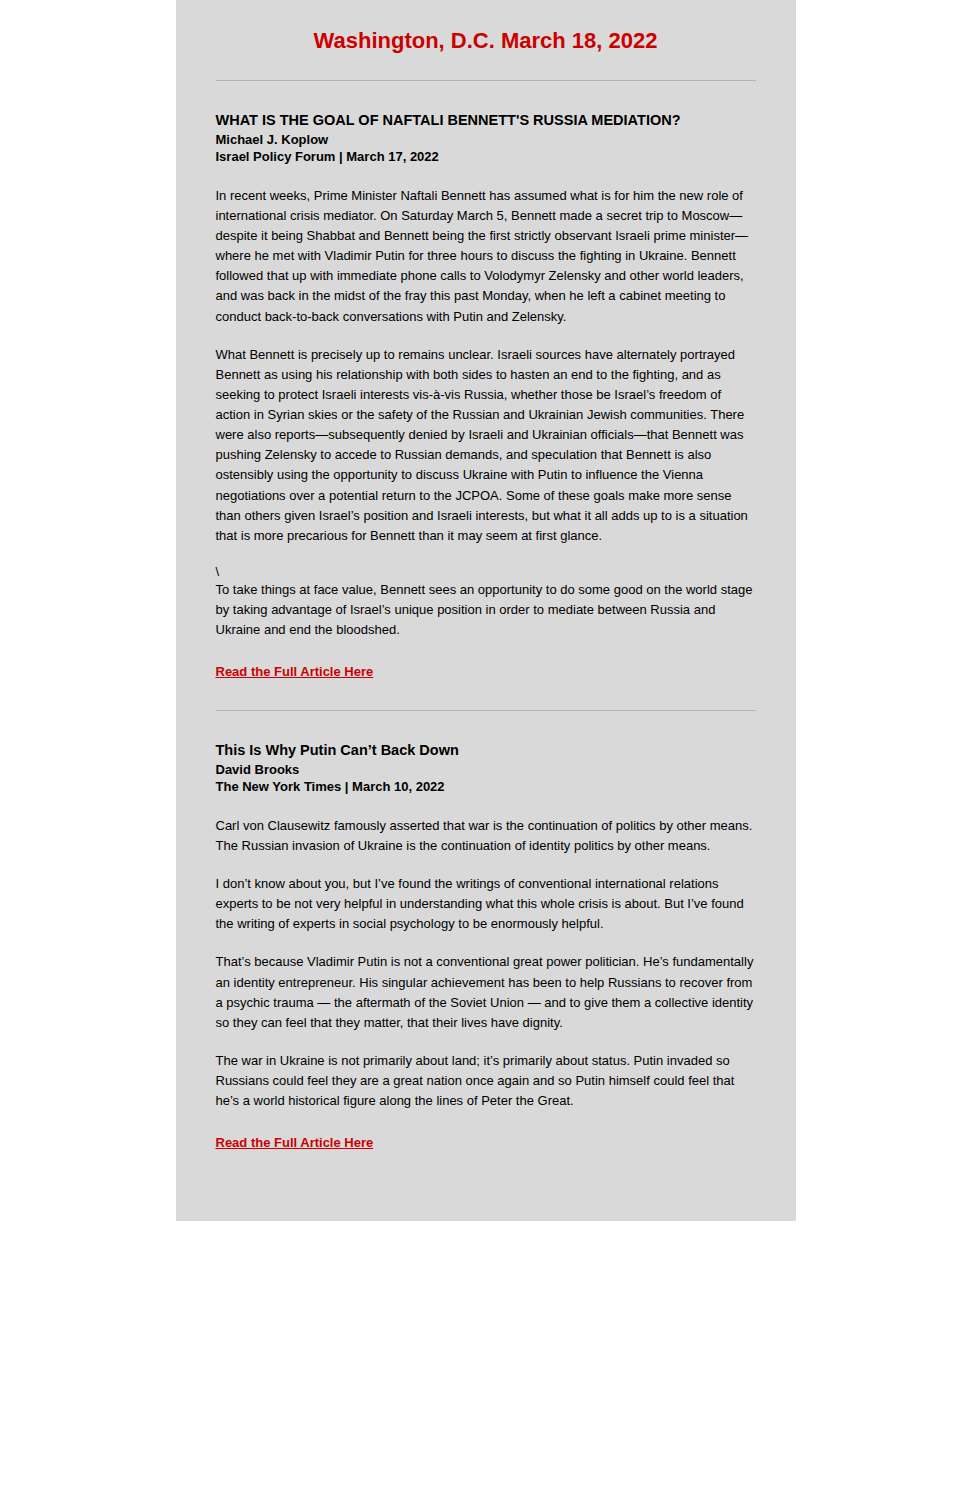Washington, D.C. March 18, 2022
WHAT IS THE GOAL OF NAFTALI BENNETT'S RUSSIA MEDIATION?
Michael J. Koplow
Israel Policy Forum | March 17, 2022
In recent weeks, Prime Minister Naftali Bennett has assumed what is for him the new role of international crisis mediator. On Saturday March 5, Bennett made a secret trip to Moscow—despite it being Shabbat and Bennett being the first strictly observant Israeli prime minister—where he met with Vladimir Putin for three hours to discuss the fighting in Ukraine. Bennett followed that up with immediate phone calls to Volodymyr Zelensky and other world leaders, and was back in the midst of the fray this past Monday, when he left a cabinet meeting to conduct back-to-back conversations with Putin and Zelensky.
What Bennett is precisely up to remains unclear. Israeli sources have alternately portrayed Bennett as using his relationship with both sides to hasten an end to the fighting, and as seeking to protect Israeli interests vis-à-vis Russia, whether those be Israel’s freedom of action in Syrian skies or the safety of the Russian and Ukrainian Jewish communities. There were also reports—subsequently denied by Israeli and Ukrainian officials—that Bennett was pushing Zelensky to accede to Russian demands, and speculation that Bennett is also ostensibly using the opportunity to discuss Ukraine with Putin to influence the Vienna negotiations over a potential return to the JCPOA. Some of these goals make more sense than others given Israel’s position and Israeli interests, but what it all adds up to is a situation that is more precarious for Bennett than it may seem at first glance.
\
To take things at face value, Bennett sees an opportunity to do some good on the world stage by taking advantage of Israel’s unique position in order to mediate between Russia and Ukraine and end the bloodshed.
Read the Full Article Here
This Is Why Putin Can’t Back Down
David Brooks
The New York Times | March 10, 2022
Carl von Clausewitz famously asserted that war is the continuation of politics by other means. The Russian invasion of Ukraine is the continuation of identity politics by other means.
I don’t know about you, but I’ve found the writings of conventional international relations experts to be not very helpful in understanding what this whole crisis is about. But I’ve found the writing of experts in social psychology to be enormously helpful.
That’s because Vladimir Putin is not a conventional great power politician. He’s fundamentally an identity entrepreneur. His singular achievement has been to help Russians to recover from a psychic trauma — the aftermath of the Soviet Union — and to give them a collective identity so they can feel that they matter, that their lives have dignity.
The war in Ukraine is not primarily about land; it’s primarily about status. Putin invaded so Russians could feel they are a great nation once again and so Putin himself could feel that he’s a world historical figure along the lines of Peter the Great.
Read the Full Article Here